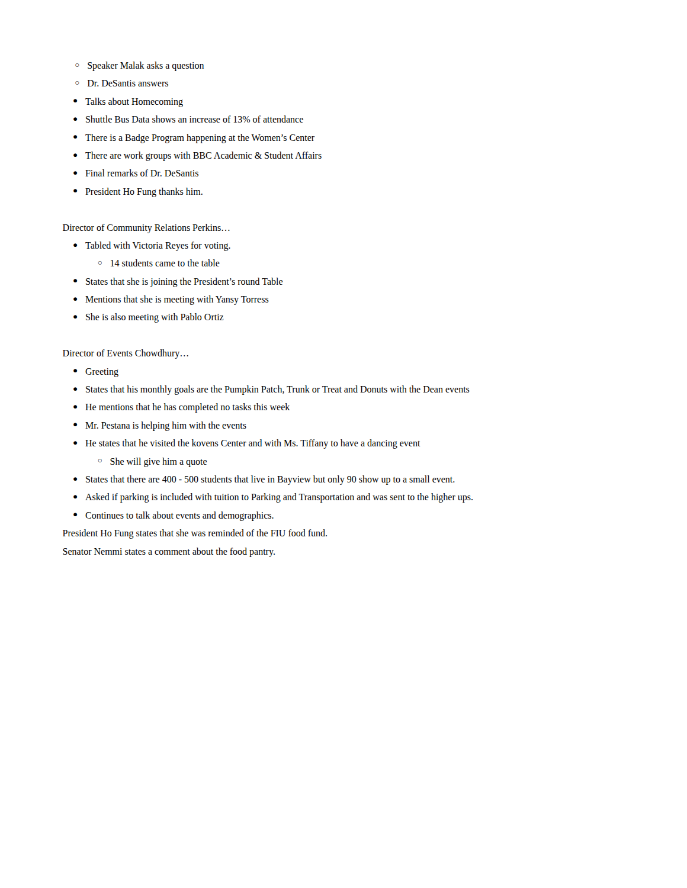Speaker Malak asks a question
Dr. DeSantis answers
Talks about Homecoming
Shuttle Bus Data shows an increase of 13% of attendance
There is a Badge Program happening at the Women’s Center
There are work groups with BBC Academic & Student Affairs
Final remarks of Dr. DeSantis
President Ho Fung thanks him.
Director of Community Relations Perkins…
Tabled with Victoria Reyes for voting.
14 students came to the table
States that she is joining the President’s round Table
Mentions that she is meeting with Yansy Torress
She is also meeting with Pablo Ortiz
Director of Events Chowdhury…
Greeting
States that his monthly goals are the Pumpkin Patch, Trunk or Treat and Donuts with the Dean events
He mentions that he has completed no tasks this week
Mr. Pestana is helping him with the events
He states that he visited the kovens Center and with Ms. Tiffany to have a dancing event
She will give him a quote
States that there are 400 - 500 students that live in Bayview but only 90 show up to a small event.
Asked if parking is included with tuition to Parking and Transportation and was sent to the higher ups.
Continues to talk about events and demographics.
President Ho Fung states that she was reminded of the FIU food fund.
Senator Nemmi states a comment about the food pantry.